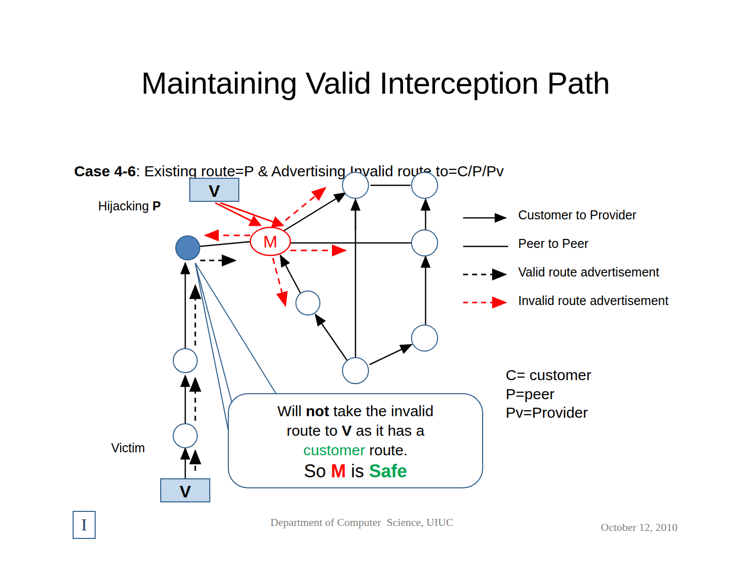Maintaining Valid Interception Path
Case 4-6: Existing route=P & Advertising Invalid route to=C/P/Pv
Hijacking P
Victim
V
V
M
Customer to Provider
Peer to Peer
Valid route advertisement
Invalid route advertisement
C= customer
P=peer
Pv=Provider
Will not take the invalid
route to V as it has a
customer route.
So M is Safe
I
Department of Computer Science, UIUC
October 12, 2010